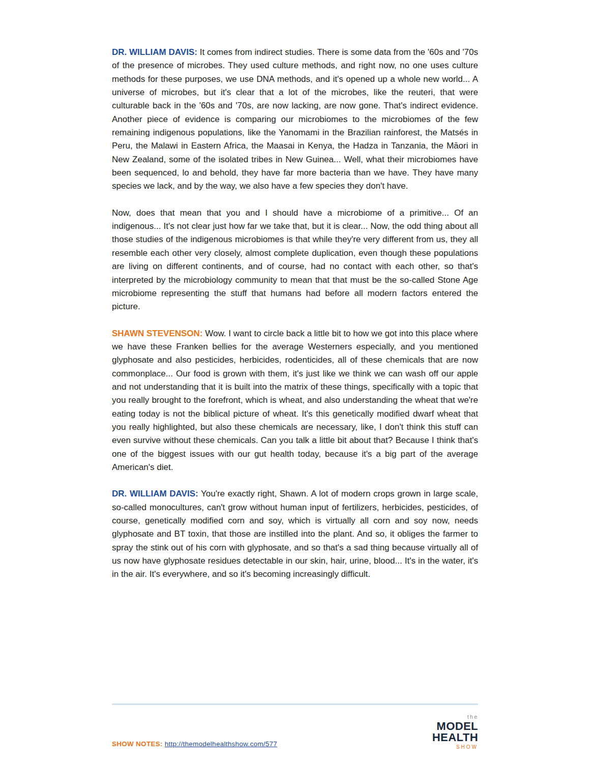DR. WILLIAM DAVIS: It comes from indirect studies. There is some data from the '60s and '70s of the presence of microbes. They used culture methods, and right now, no one uses culture methods for these purposes, we use DNA methods, and it's opened up a whole new world... A universe of microbes, but it's clear that a lot of the microbes, like the reuteri, that were culturable back in the '60s and '70s, are now lacking, are now gone. That's indirect evidence. Another piece of evidence is comparing our microbiomes to the microbiomes of the few remaining indigenous populations, like the Yanomami in the Brazilian rainforest, the Matsés in Peru, the Malawi in Eastern Africa, the Maasai in Kenya, the Hadza in Tanzania, the Māori in New Zealand, some of the isolated tribes in New Guinea... Well, what their microbiomes have been sequenced, lo and behold, they have far more bacteria than we have. They have many species we lack, and by the way, we also have a few species they don't have.
Now, does that mean that you and I should have a microbiome of a primitive... Of an indigenous... It's not clear just how far we take that, but it is clear... Now, the odd thing about all those studies of the indigenous microbiomes is that while they're very different from us, they all resemble each other very closely, almost complete duplication, even though these populations are living on different continents, and of course, had no contact with each other, so that's interpreted by the microbiology community to mean that that must be the so-called Stone Age microbiome representing the stuff that humans had before all modern factors entered the picture.
SHAWN STEVENSON: Wow. I want to circle back a little bit to how we got into this place where we have these Franken bellies for the average Westerners especially, and you mentioned glyphosate and also pesticides, herbicides, rodenticides, all of these chemicals that are now commonplace... Our food is grown with them, it's just like we think we can wash off our apple and not understanding that it is built into the matrix of these things, specifically with a topic that you really brought to the forefront, which is wheat, and also understanding the wheat that we're eating today is not the biblical picture of wheat. It's this genetically modified dwarf wheat that you really highlighted, but also these chemicals are necessary, like, I don't think this stuff can even survive without these chemicals. Can you talk a little bit about that? Because I think that's one of the biggest issues with our gut health today, because it's a big part of the average American's diet.
DR. WILLIAM DAVIS: You're exactly right, Shawn. A lot of modern crops grown in large scale, so-called monocultures, can't grow without human input of fertilizers, herbicides, pesticides, of course, genetically modified corn and soy, which is virtually all corn and soy now, needs glyphosate and BT toxin, that those are instilled into the plant. And so, it obliges the farmer to spray the stink out of his corn with glyphosate, and so that's a sad thing because virtually all of us now have glyphosate residues detectable in our skin, hair, urine, blood... It's in the water, it's in the air. It's everywhere, and so it's becoming increasingly difficult.
SHOW NOTES: http://themodelhealthshow.com/577
the Model Health Show